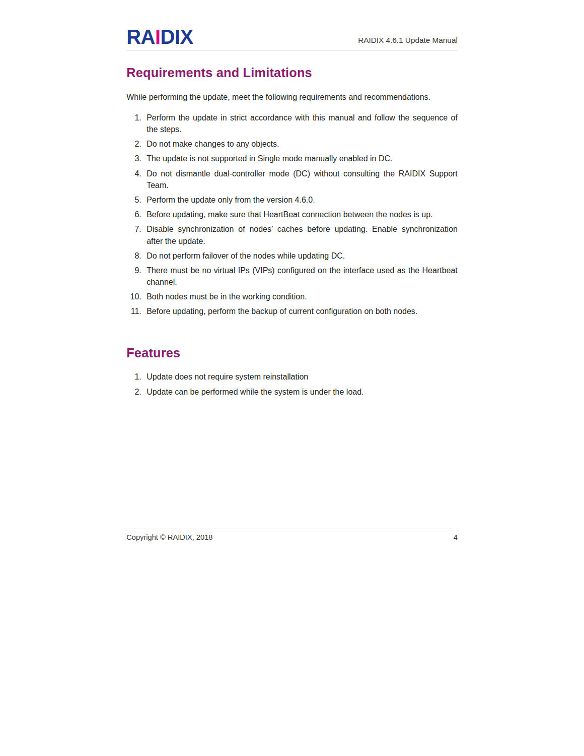RA IDI X
RAIDIX 4.6.1 Update Manual
Requirements and Limitations
While performing the update, meet the following requirements and recommendations.
Perform the update in strict accordance with this manual and follow the sequence of the steps.
Do not make changes to any objects.
The update is not supported in Single mode manually enabled in DC.
Do not dismantle dual-controller mode (DC) without consulting the RAIDIX Support Team.
Perform the update only from the version 4.6.0.
Before updating, make sure that HeartBeat connection between the nodes is up.
Disable synchronization of nodes’ caches before updating. Enable synchronization after the update.
Do not perform failover of the nodes while updating DC.
There must be no virtual IPs (VIPs) configured on the interface used as the Heartbeat channel.
Both nodes must be in the working condition.
Before updating, perform the backup of current configuration on both nodes.
Features
Update does not require system reinstallation
Update can be performed while the system is under the load.
Copyright © RAIDIX, 2018
4